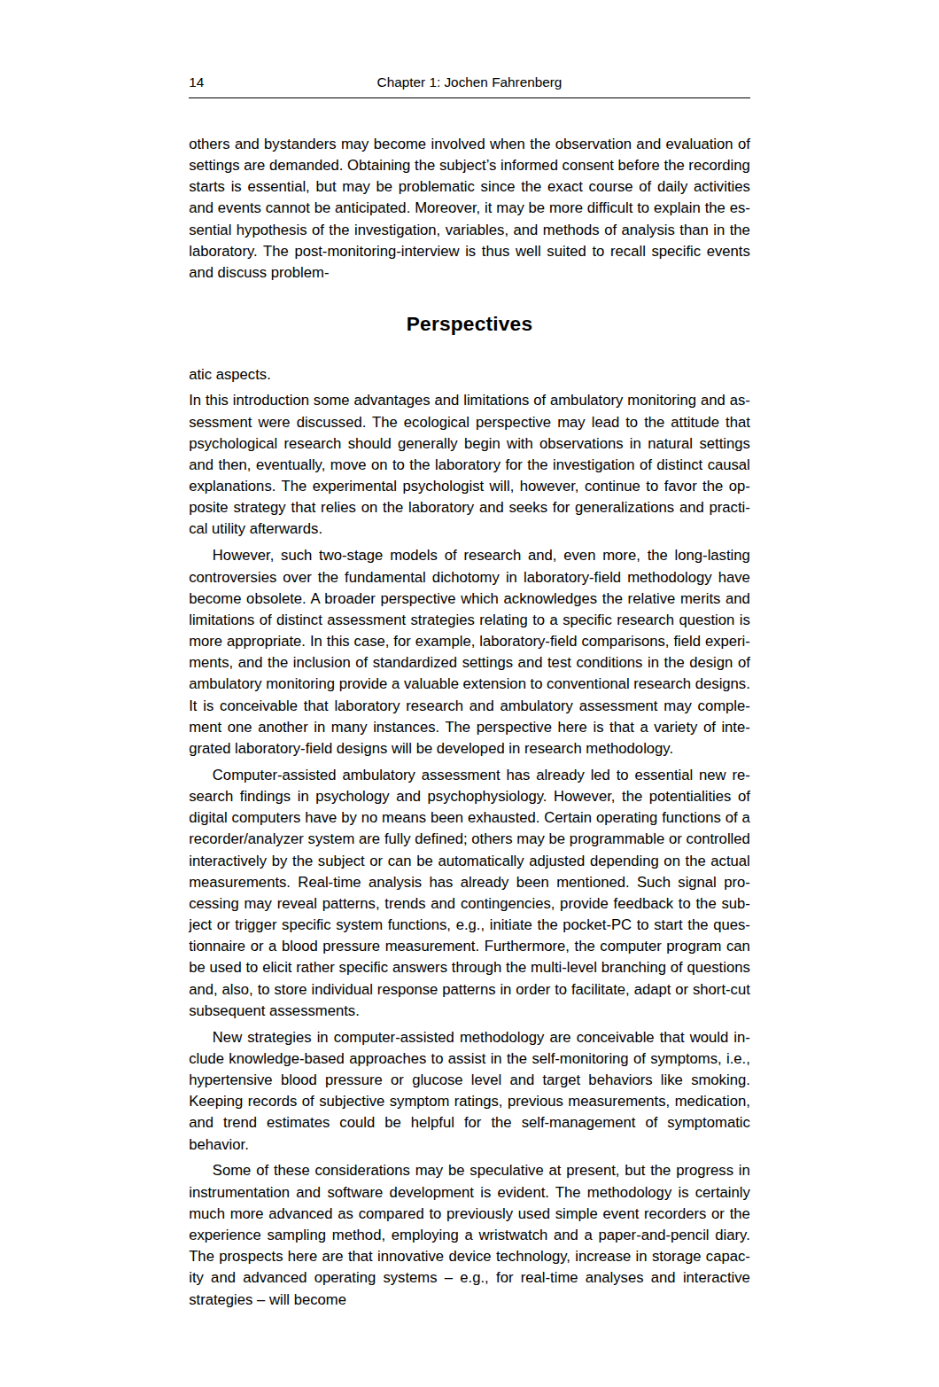14 Chapter 1: Jochen Fahrenberg
others and bystanders may become involved when the observation and evaluation of settings are demanded. Obtaining the subject’s informed consent before the recording starts is essential, but may be problematic since the exact course of daily activities and events cannot be anticipated. Moreover, it may be more difficult to explain the essential hypothesis of the investigation, variables, and methods of analysis than in the laboratory. The post-monitoring-interview is thus well suited to recall specific events and discuss problem-
Perspectives
atic aspects.
In this introduction some advantages and limitations of ambulatory monitoring and assessment were discussed. The ecological perspective may lead to the attitude that psychological research should generally begin with observations in natural settings and then, eventually, move on to the laboratory for the investigation of distinct causal explanations. The experimental psychologist will, however, continue to favor the opposite strategy that relies on the laboratory and seeks for generalizations and practical utility afterwards.
However, such two-stage models of research and, even more, the long-lasting controversies over the fundamental dichotomy in laboratory-field methodology have become obsolete. A broader perspective which acknowledges the relative merits and limitations of distinct assessment strategies relating to a specific research question is more appropriate. In this case, for example, laboratory-field comparisons, field experiments, and the inclusion of standardized settings and test conditions in the design of ambulatory monitoring provide a valuable extension to conventional research designs. It is conceivable that laboratory research and ambulatory assessment may complement one another in many instances. The perspective here is that a variety of integrated laboratory-field designs will be developed in research methodology.
Computer-assisted ambulatory assessment has already led to essential new research findings in psychology and psychophysiology. However, the potentialities of digital computers have by no means been exhausted. Certain operating functions of a recorder/analyzer system are fully defined; others may be programmable or controlled interactively by the subject or can be automatically adjusted depending on the actual measurements. Real-time analysis has already been mentioned. Such signal processing may reveal patterns, trends and contingencies, provide feedback to the subject or trigger specific system functions, e.g., initiate the pocket-PC to start the questionnaire or a blood pressure measurement. Furthermore, the computer program can be used to elicit rather specific answers through the multi-level branching of questions and, also, to store individual response patterns in order to facilitate, adapt or short-cut subsequent assessments.
New strategies in computer-assisted methodology are conceivable that would include knowledge-based approaches to assist in the self-monitoring of symptoms, i.e., hypertensive blood pressure or glucose level and target behaviors like smoking. Keeping records of subjective symptom ratings, previous measurements, medication, and trend estimates could be helpful for the self-management of symptomatic behavior.
Some of these considerations may be speculative at present, but the progress in instrumentation and software development is evident. The methodology is certainly much more advanced as compared to previously used simple event recorders or the experience sampling method, employing a wristwatch and a paper-and-pencil diary. The prospects here are that innovative device technology, increase in storage capacity and advanced operating systems – e.g., for real-time analyses and interactive strategies – will become